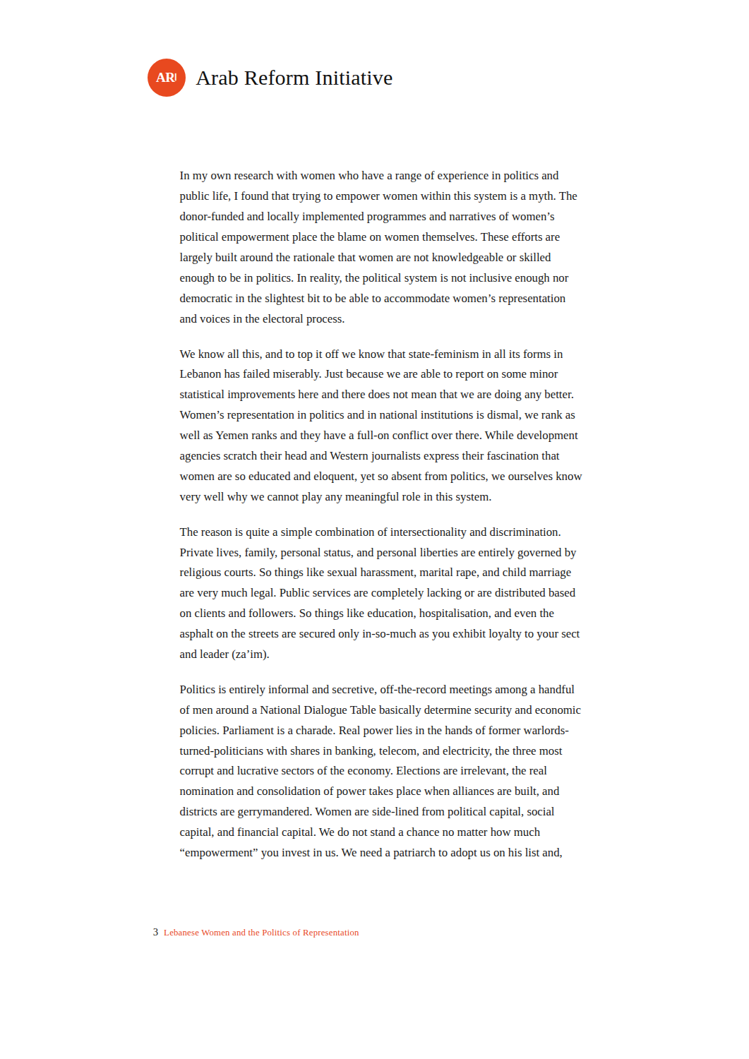ARا
Arab Reform Initiative
In my own research with women who have a range of experience in politics and public life, I found that trying to empower women within this system is a myth. The donor-funded and locally implemented programmes and narratives of women’s political empowerment place the blame on women themselves. These efforts are largely built around the rationale that women are not knowledgeable or skilled enough to be in politics. In reality, the political system is not inclusive enough nor democratic in the slightest bit to be able to accommodate women’s representation and voices in the electoral process.
We know all this, and to top it off we know that state-feminism in all its forms in Lebanon has failed miserably. Just because we are able to report on some minor statistical improvements here and there does not mean that we are doing any better. Women’s representation in politics and in national institutions is dismal, we rank as well as Yemen ranks and they have a full-on conflict over there. While development agencies scratch their head and Western journalists express their fascination that women are so educated and eloquent, yet so absent from politics, we ourselves know very well why we cannot play any meaningful role in this system.
The reason is quite a simple combination of intersectionality and discrimination. Private lives, family, personal status, and personal liberties are entirely governed by religious courts. So things like sexual harassment, marital rape, and child marriage are very much legal. Public services are completely lacking or are distributed based on clients and followers. So things like education, hospitalisation, and even the asphalt on the streets are secured only in-so-much as you exhibit loyalty to your sect and leader (za’im).
Politics is entirely informal and secretive, off-the-record meetings among a handful of men around a National Dialogue Table basically determine security and economic policies. Parliament is a charade. Real power lies in the hands of former warlords-turned-politicians with shares in banking, telecom, and electricity, the three most corrupt and lucrative sectors of the economy. Elections are irrelevant, the real nomination and consolidation of power takes place when alliances are built, and districts are gerrymandered. Women are side-lined from political capital, social capital, and financial capital. We do not stand a chance no matter how much “empowerment” you invest in us. We need a patriarch to adopt us on his list and,
3 Lebanese Women and the Politics of Representation